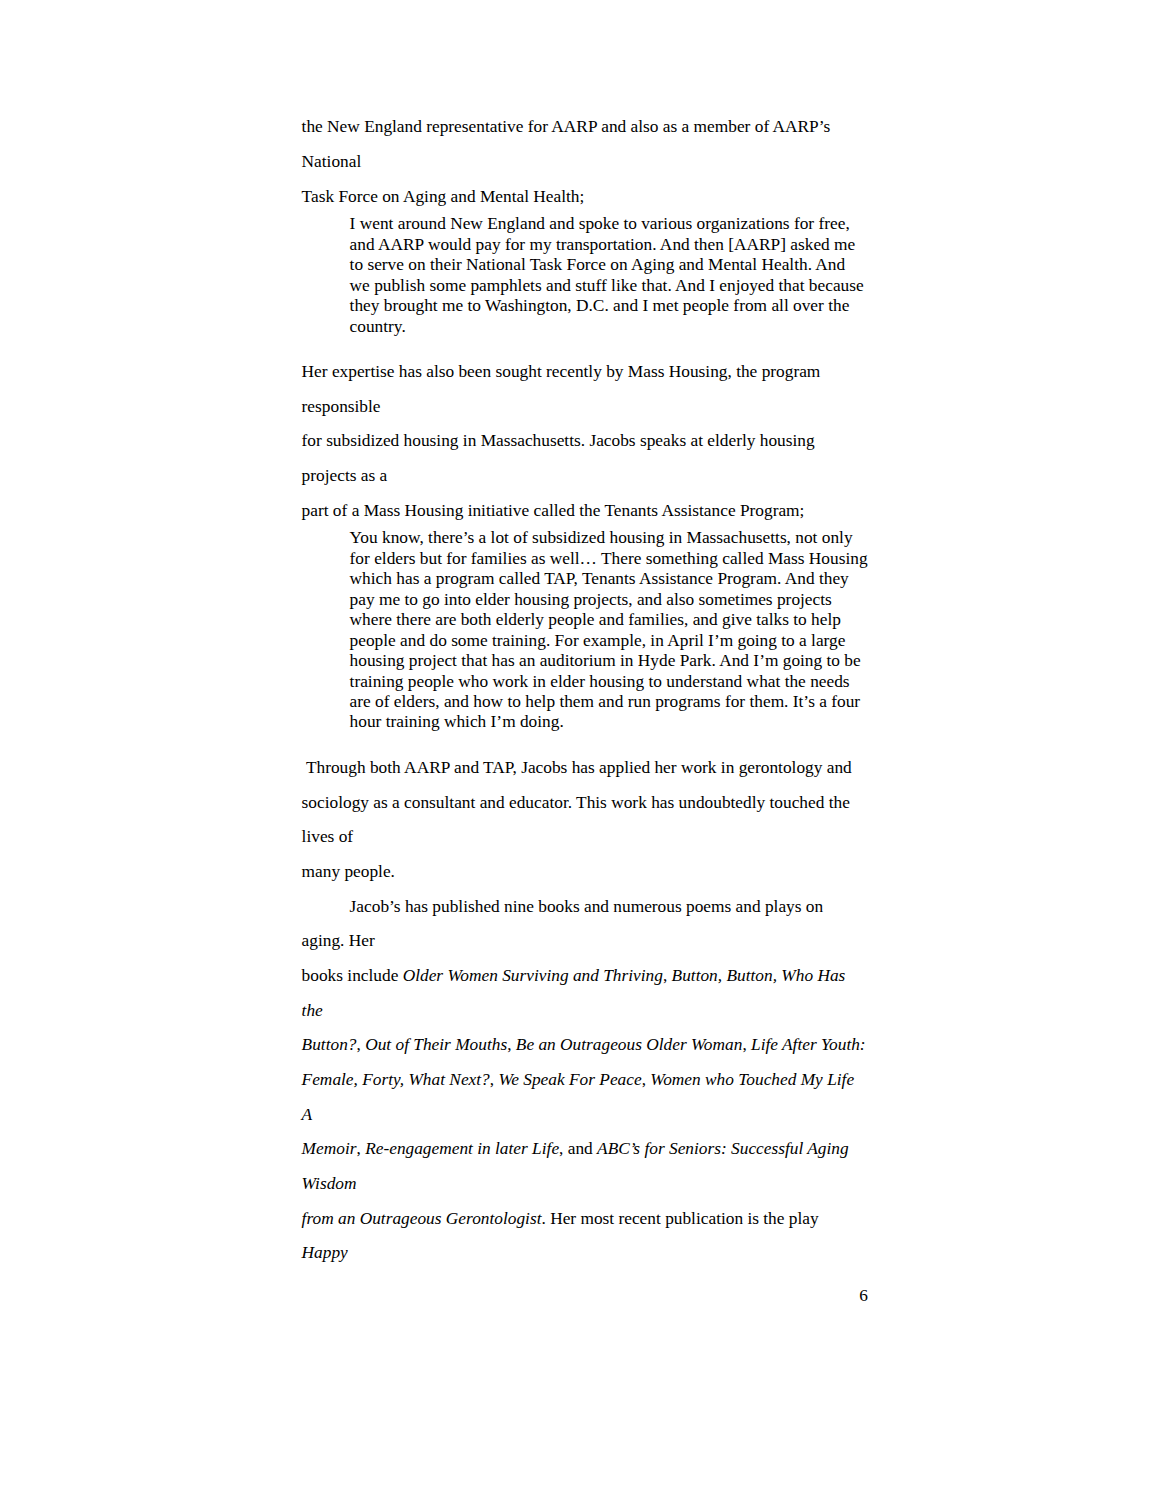the New England representative for AARP and also as a member of AARP’s National
Task Force on Aging and Mental Health;
I went around New England and spoke to various organizations for free, and AARP would pay for my transportation. And then [AARP] asked me to serve on their National Task Force on Aging and Mental Health. And we publish some pamphlets and stuff like that. And I enjoyed that because they brought me to Washington, D.C. and I met people from all over the country.
Her expertise has also been sought recently by Mass Housing, the program responsible
for subsidized housing in Massachusetts. Jacobs speaks at elderly housing projects as a
part of a Mass Housing initiative called the Tenants Assistance Program;
You know, there’s a lot of subsidized housing in Massachusetts, not only for elders but for families as well… There something called Mass Housing which has a program called TAP, Tenants Assistance Program. And they pay me to go into elder housing projects, and also sometimes projects where there are both elderly people and families, and give talks to help people and do some training. For example, in April I’m going to a large housing project that has an auditorium in Hyde Park. And I’m going to be training people who work in elder housing to understand what the needs are of elders, and how to help them and run programs for them. It’s a four hour training which I’m doing.
Through both AARP and TAP, Jacobs has applied her work in gerontology and
sociology as a consultant and educator. This work has undoubtedly touched the lives of
many people.
Jacob’s has published nine books and numerous poems and plays on aging. Her
books include Older Women Surviving and Thriving, Button, Button, Who Has the
Button?, Out of Their Mouths, Be an Outrageous Older Woman, Life After Youth:
Female, Forty, What Next?, We Speak For Peace, Women who Touched My Life A
Memoir, Re-engagement in later Life, and ABC’s for Seniors: Successful Aging Wisdom
from an Outrageous Gerontologist. Her most recent publication is the play Happy
6